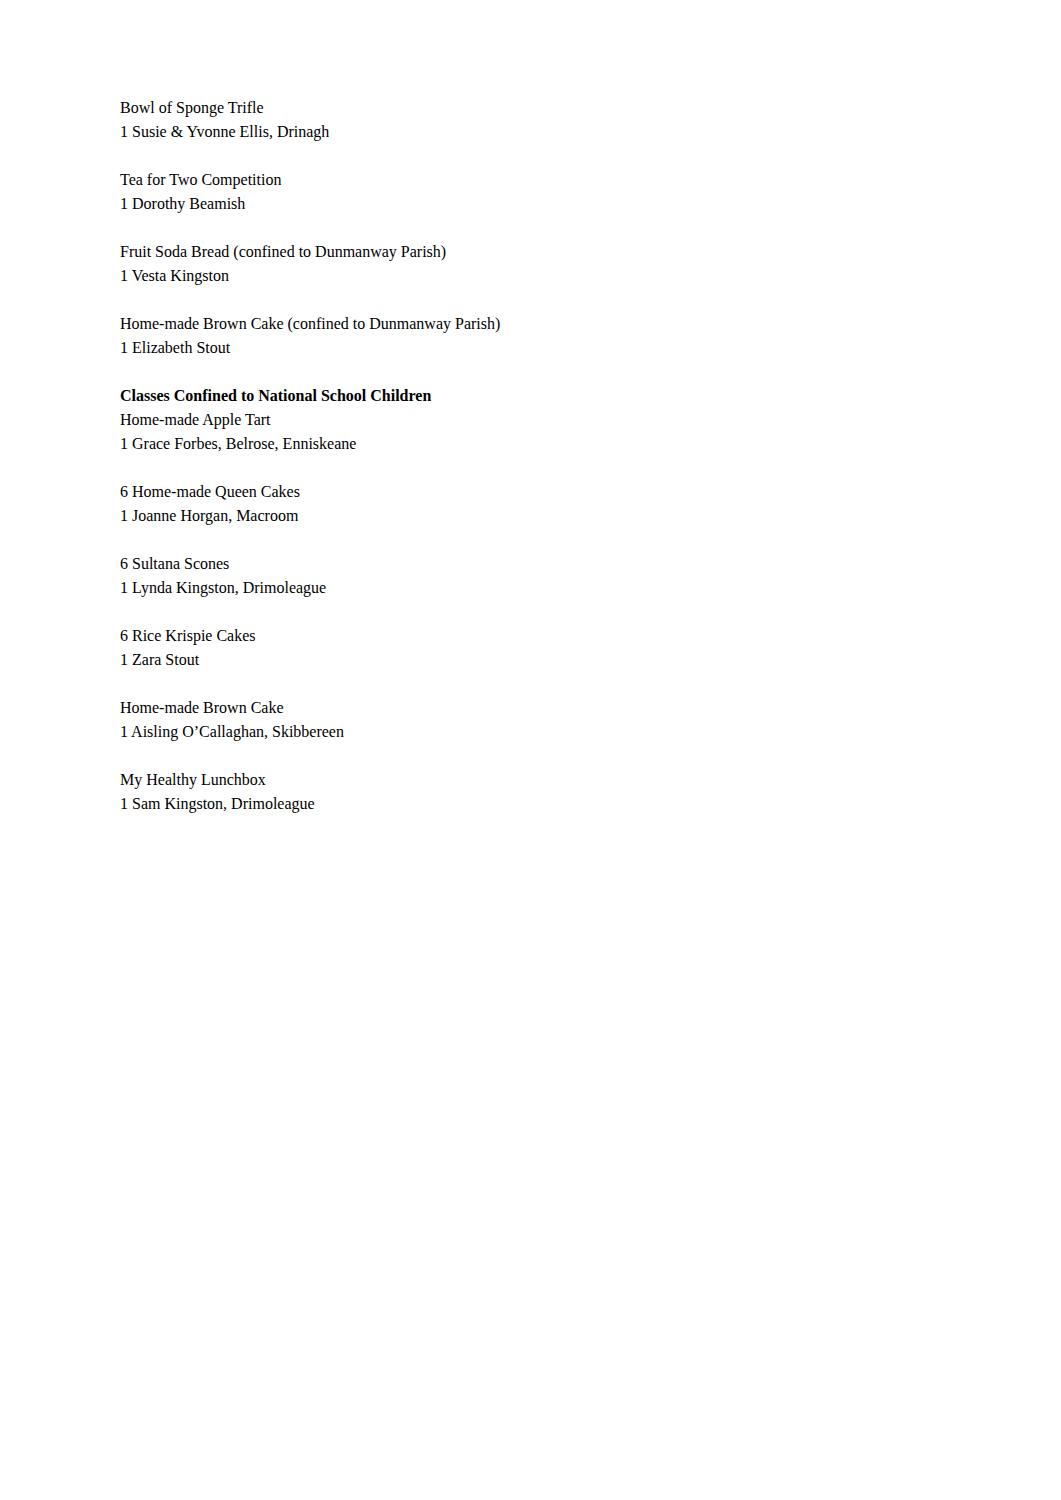Bowl of Sponge Trifle
1 Susie & Yvonne Ellis, Drinagh
Tea for Two Competition
1 Dorothy Beamish
Fruit Soda Bread (confined to Dunmanway Parish)
1 Vesta Kingston
Home-made Brown Cake (confined to Dunmanway Parish)
1 Elizabeth Stout
Classes Confined to National School Children
Home-made Apple Tart
1 Grace Forbes, Belrose, Enniskeane
6 Home-made Queen Cakes
1 Joanne Horgan, Macroom
6 Sultana Scones
1 Lynda Kingston, Drimoleague
6 Rice Krispie Cakes
1 Zara Stout
Home-made Brown Cake
1 Aisling O’Callaghan, Skibbereen
My Healthy Lunchbox
1 Sam Kingston, Drimoleague